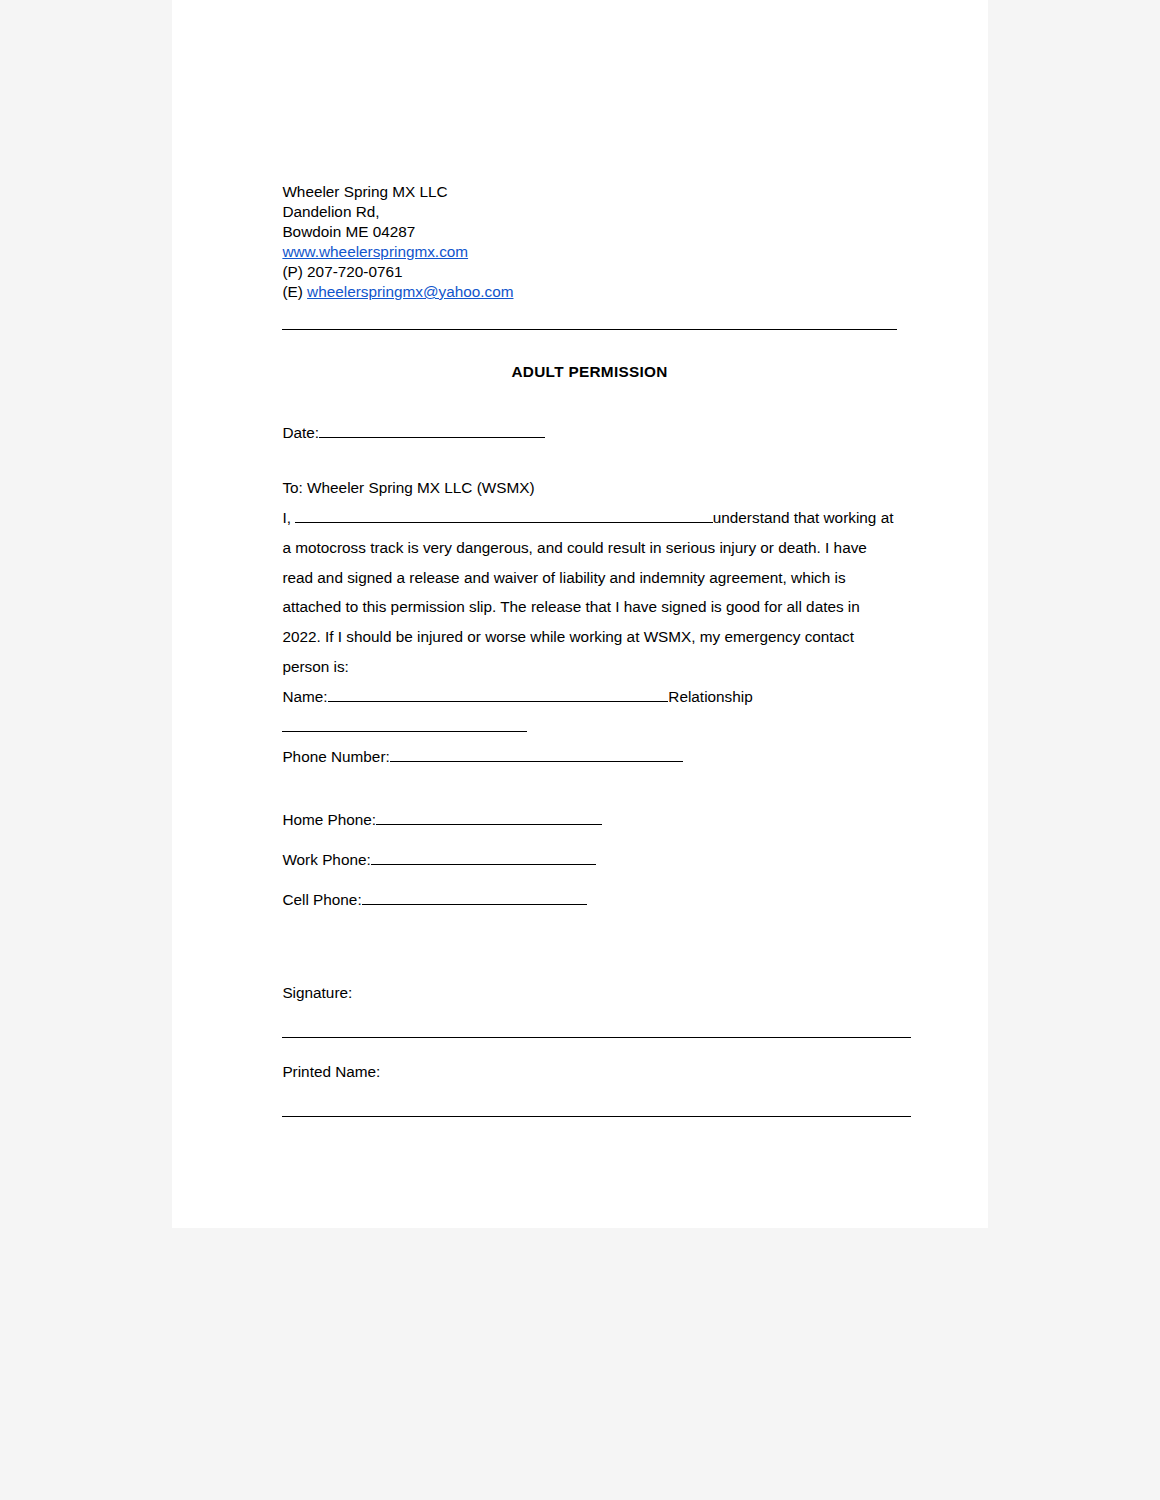Wheeler Spring MX LLC
Dandelion Rd,
Bowdoin ME 04287
www.wheelerspringmx.com
(P) 207-720-0761
(E) wheelerspringmx@yahoo.com
ADULT PERMISSION
Date:
To: Wheeler Spring MX LLC (WSMX)
I, understand that working at a motocross track is very dangerous, and could result in serious injury or death. I have read and signed a release and waiver of liability and indemnity agreement, which is attached to this permission slip. The release that I have signed is good for all dates in 2022. If I should be injured or worse while working at WSMX, my emergency contact person is:
Name: Relationship
Phone Number:
Home Phone:
Work Phone:
Cell Phone:
Signature:
Printed Name: